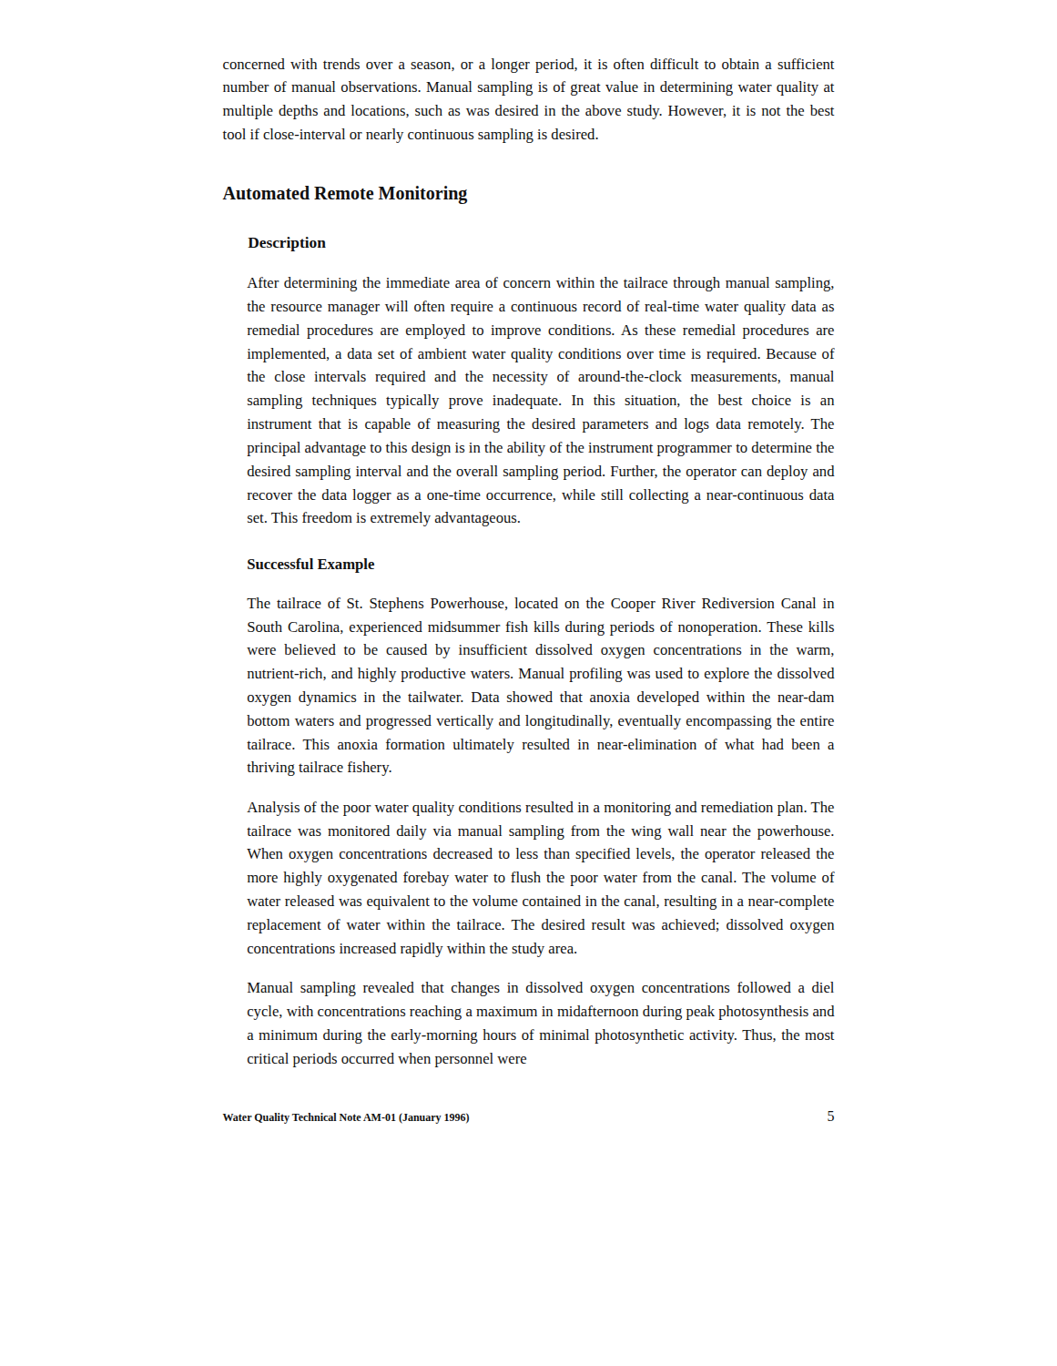concerned with trends over a season, or a longer period, it is often difficult to obtain a sufficient number of manual observations. Manual sampling is of great value in determining water quality at multiple depths and locations, such as was desired in the above study. However, it is not the best tool if close-interval or nearly continuous sampling is desired.
Automated Remote Monitoring
Description
After determining the immediate area of concern within the tailrace through manual sampling, the resource manager will often require a continuous record of real-time water quality data as remedial procedures are employed to improve conditions. As these remedial procedures are implemented, a data set of ambient water quality conditions over time is required. Because of the close intervals required and the necessity of around-the-clock measurements, manual sampling techniques typically prove inadequate. In this situation, the best choice is an instrument that is capable of measuring the desired parameters and logs data remotely. The principal advantage to this design is in the ability of the instrument programmer to determine the desired sampling interval and the overall sampling period. Further, the operator can deploy and recover the data logger as a one-time occurrence, while still collecting a near-continuous data set. This freedom is extremely advantageous.
Successful Example
The tailrace of St. Stephens Powerhouse, located on the Cooper River Rediversion Canal in South Carolina, experienced midsummer fish kills during periods of nonoperation. These kills were believed to be caused by insufficient dissolved oxygen concentrations in the warm, nutrient-rich, and highly productive waters. Manual profiling was used to explore the dissolved oxygen dynamics in the tailwater. Data showed that anoxia developed within the near-dam bottom waters and progressed vertically and longitudinally, eventually encompassing the entire tailrace. This anoxia formation ultimately resulted in near-elimination of what had been a thriving tailrace fishery.
Analysis of the poor water quality conditions resulted in a monitoring and remediation plan. The tailrace was monitored daily via manual sampling from the wing wall near the powerhouse. When oxygen concentrations decreased to less than specified levels, the operator released the more highly oxygenated forebay water to flush the poor water from the canal. The volume of water released was equivalent to the volume contained in the canal, resulting in a near-complete replacement of water within the tailrace. The desired result was achieved; dissolved oxygen concentrations increased rapidly within the study area.
Manual sampling revealed that changes in dissolved oxygen concentrations followed a diel cycle, with concentrations reaching a maximum in midafternoon during peak photosynthesis and a minimum during the early-morning hours of minimal photosynthetic activity. Thus, the most critical periods occurred when personnel were
Water Quality Technical Note AM-01 (January 1996) 5